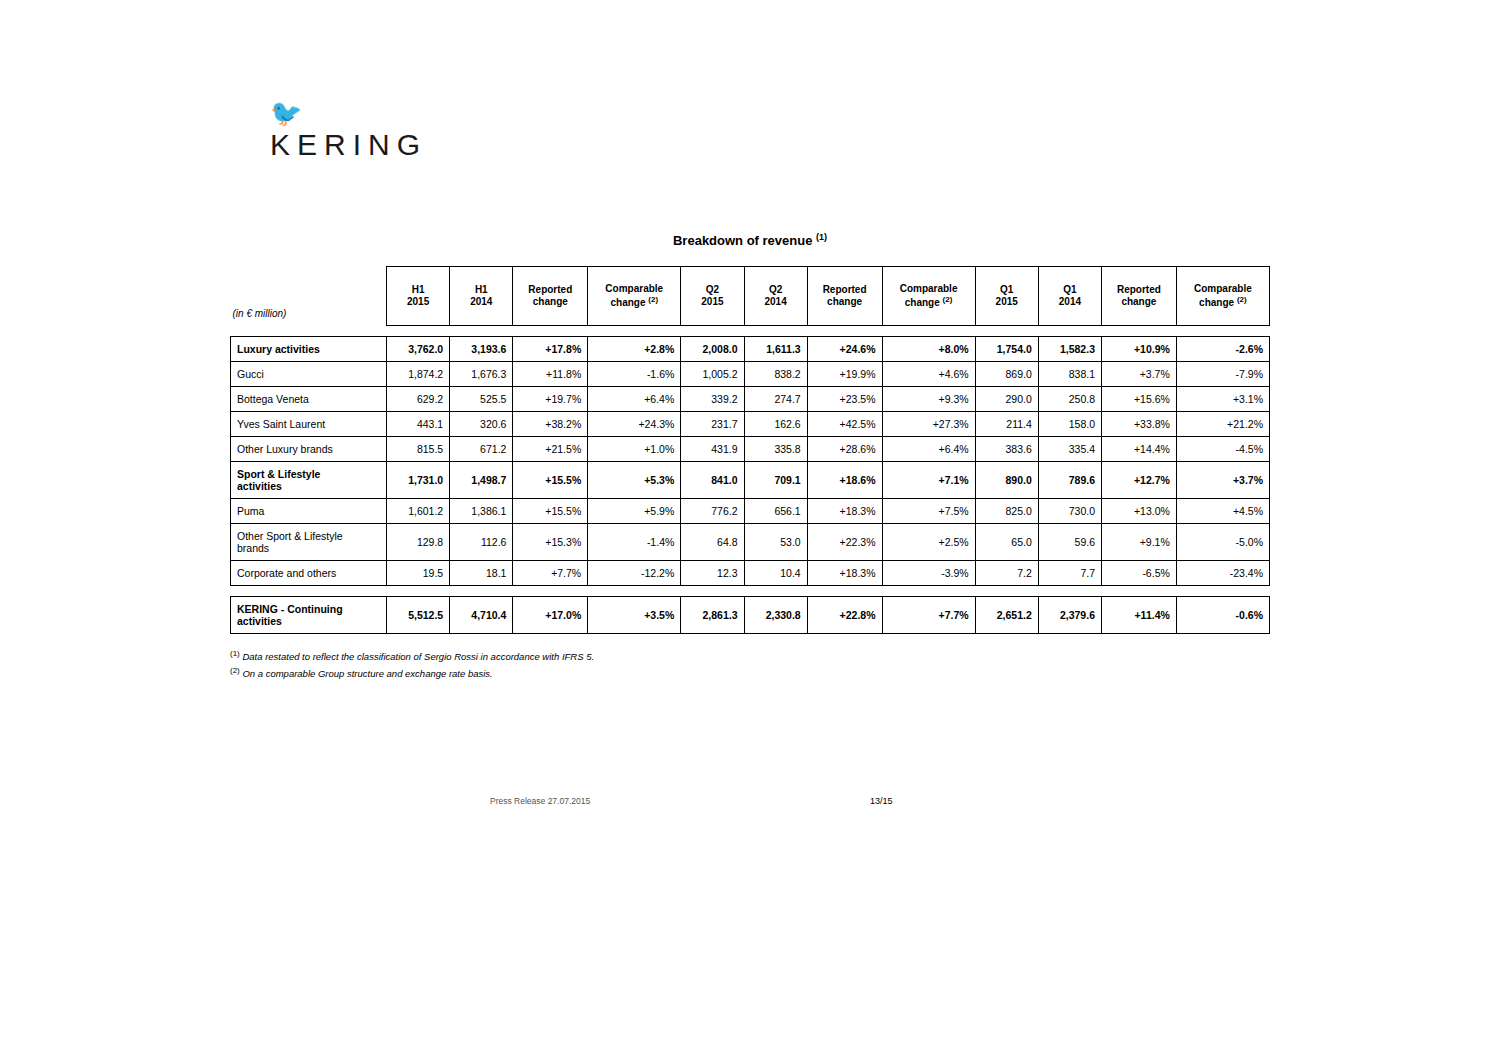🐦
KERING
Breakdown of revenue (1)
| (in € million) | H1 2015 | H1 2014 | Reported change | Comparable change (2) | Q2 2015 | Q2 2014 | Reported change | Comparable change (2) | Q1 2015 | Q1 2014 | Reported change | Comparable change (2) |
| --- | --- | --- | --- | --- | --- | --- | --- | --- | --- | --- | --- | --- |
| Luxury activities | 3,762.0 | 3,193.6 | +17.8% | +2.8% | 2,008.0 | 1,611.3 | +24.6% | +8.0% | 1,754.0 | 1,582.3 | +10.9% | -2.6% |
| Gucci | 1,874.2 | 1,676.3 | +11.8% | -1.6% | 1,005.2 | 838.2 | +19.9% | +4.6% | 869.0 | 838.1 | +3.7% | -7.9% |
| Bottega Veneta | 629.2 | 525.5 | +19.7% | +6.4% | 339.2 | 274.7 | +23.5% | +9.3% | 290.0 | 250.8 | +15.6% | +3.1% |
| Yves Saint Laurent | 443.1 | 320.6 | +38.2% | +24.3% | 231.7 | 162.6 | +42.5% | +27.3% | 211.4 | 158.0 | +33.8% | +21.2% |
| Other Luxury brands | 815.5 | 671.2 | +21.5% | +1.0% | 431.9 | 335.8 | +28.6% | +6.4% | 383.6 | 335.4 | +14.4% | -4.5% |
| Sport & Lifestyle activities | 1,731.0 | 1,498.7 | +15.5% | +5.3% | 841.0 | 709.1 | +18.6% | +7.1% | 890.0 | 789.6 | +12.7% | +3.7% |
| Puma | 1,601.2 | 1,386.1 | +15.5% | +5.9% | 776.2 | 656.1 | +18.3% | +7.5% | 825.0 | 730.0 | +13.0% | +4.5% |
| Other Sport & Lifestyle brands | 129.8 | 112.6 | +15.3% | -1.4% | 64.8 | 53.0 | +22.3% | +2.5% | 65.0 | 59.6 | +9.1% | -5.0% |
| Corporate and others | 19.5 | 18.1 | +7.7% | -12.2% | 12.3 | 10.4 | +18.3% | -3.9% | 7.2 | 7.7 | -6.5% | -23.4% |
| KERING - Continuing activities | 5,512.5 | 4,710.4 | +17.0% | +3.5% | 2,861.3 | 2,330.8 | +22.8% | +7.7% | 2,651.2 | 2,379.6 | +11.4% | -0.6% |
(1) Data restated to reflect the classification of Sergio Rossi in accordance with IFRS 5.
(2) On a comparable Group structure and exchange rate basis.
Press Release 27.07.2015 13/15